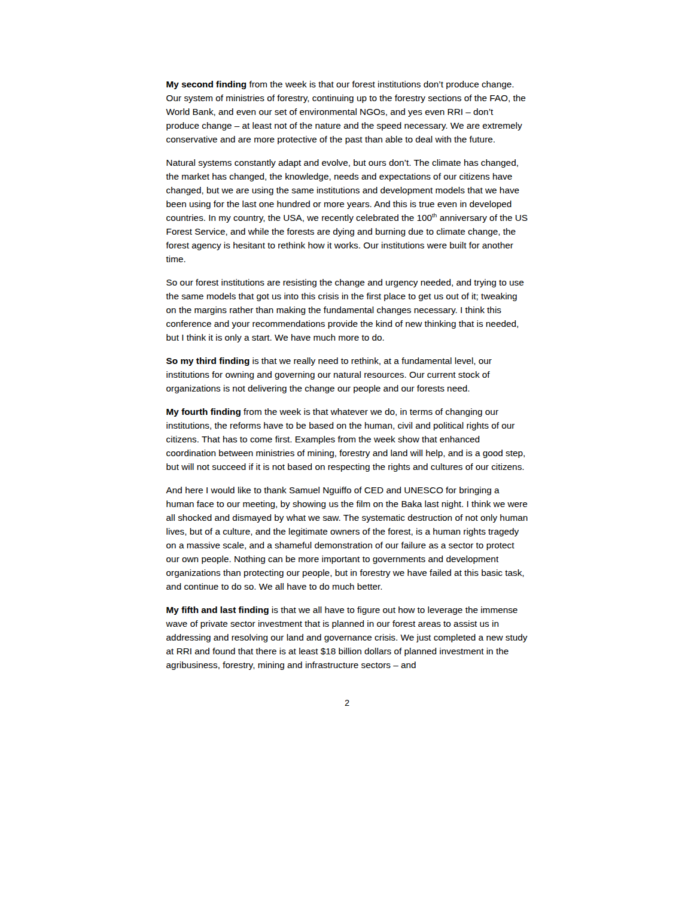My second finding from the week is that our forest institutions don’t produce change. Our system of ministries of forestry, continuing up to the forestry sections of the FAO, the World Bank, and even our set of environmental NGOs, and yes even RRI – don’t produce change – at least not of the nature and the speed necessary. We are extremely conservative and are more protective of the past than able to deal with the future.
Natural systems constantly adapt and evolve, but ours don’t. The climate has changed, the market has changed, the knowledge, needs and expectations of our citizens have changed, but we are using the same institutions and development models that we have been using for the last one hundred or more years. And this is true even in developed countries. In my country, the USA, we recently celebrated the 100th anniversary of the US Forest Service, and while the forests are dying and burning due to climate change, the forest agency is hesitant to rethink how it works. Our institutions were built for another time.
So our forest institutions are resisting the change and urgency needed, and trying to use the same models that got us into this crisis in the first place to get us out of it; tweaking on the margins rather than making the fundamental changes necessary. I think this conference and your recommendations provide the kind of new thinking that is needed, but I think it is only a start. We have much more to do.
So my third finding is that we really need to rethink, at a fundamental level, our institutions for owning and governing our natural resources. Our current stock of organizations is not delivering the change our people and our forests need.
My fourth finding from the week is that whatever we do, in terms of changing our institutions, the reforms have to be based on the human, civil and political rights of our citizens. That has to come first. Examples from the week show that enhanced coordination between ministries of mining, forestry and land will help, and is a good step, but will not succeed if it is not based on respecting the rights and cultures of our citizens.
And here I would like to thank Samuel Nguiffo of CED and UNESCO for bringing a human face to our meeting, by showing us the film on the Baka last night. I think we were all shocked and dismayed by what we saw. The systematic destruction of not only human lives, but of a culture, and the legitimate owners of the forest, is a human rights tragedy on a massive scale, and a shameful demonstration of our failure as a sector to protect our own people. Nothing can be more important to governments and development organizations than protecting our people, but in forestry we have failed at this basic task, and continue to do so. We all have to do much better.
My fifth and last finding is that we all have to figure out how to leverage the immense wave of private sector investment that is planned in our forest areas to assist us in addressing and resolving our land and governance crisis. We just completed a new study at RRI and found that there is at least $18 billion dollars of planned investment in the agribusiness, forestry, mining and infrastructure sectors – and
2